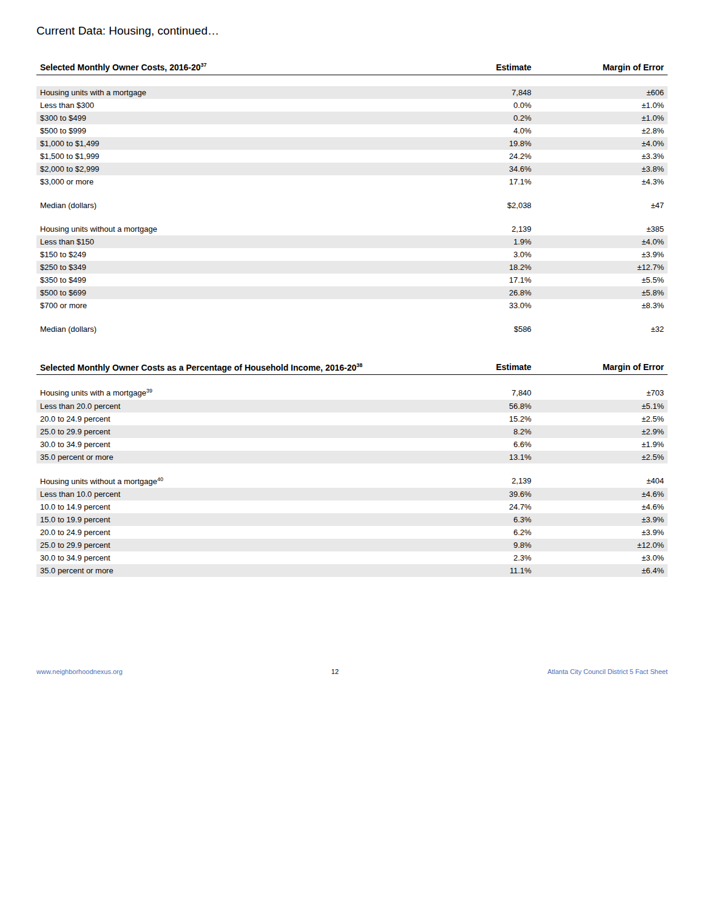Current Data: Housing, continued…
| Selected Monthly Owner Costs, 2016-20 37 | Estimate | Margin of Error |
| --- | --- | --- |
| Housing units with a mortgage | 7,848 | ±606 |
| Less than $300 | 0.0% | ±1.0% |
| $300 to $499 | 0.2% | ±1.0% |
| $500 to $999 | 4.0% | ±2.8% |
| $1,000 to $1,499 | 19.8% | ±4.0% |
| $1,500 to $1,999 | 24.2% | ±3.3% |
| $2,000 to $2,999 | 34.6% | ±3.8% |
| $3,000 or more | 17.1% | ±4.3% |
| Median (dollars) | $2,038 | ±47 |
| Housing units without a mortgage | 2,139 | ±385 |
| Less than $150 | 1.9% | ±4.0% |
| $150 to $249 | 3.0% | ±3.9% |
| $250 to $349 | 18.2% | ±12.7% |
| $350 to $499 | 17.1% | ±5.5% |
| $500 to $699 | 26.8% | ±5.8% |
| $700 or more | 33.0% | ±8.3% |
| Median (dollars) | $586 | ±32 |
| Selected Monthly Owner Costs as a Percentage of Household Income, 2016-20 38 | Estimate | Margin of Error |
| --- | --- | --- |
| Housing units with a mortgage 39 | 7,840 | ±703 |
| Less than 20.0 percent | 56.8% | ±5.1% |
| 20.0 to 24.9 percent | 15.2% | ±2.5% |
| 25.0 to 29.9 percent | 8.2% | ±2.9% |
| 30.0 to 34.9 percent | 6.6% | ±1.9% |
| 35.0 percent or more | 13.1% | ±2.5% |
| Housing units without a mortgage 40 | 2,139 | ±404 |
| Less than 10.0 percent | 39.6% | ±4.6% |
| 10.0 to 14.9 percent | 24.7% | ±4.6% |
| 15.0 to 19.9 percent | 6.3% | ±3.9% |
| 20.0 to 24.9 percent | 6.2% | ±3.9% |
| 25.0 to 29.9 percent | 9.8% | ±12.0% |
| 30.0 to 34.9 percent | 2.3% | ±3.0% |
| 35.0 percent or more | 11.1% | ±6.4% |
www.neighborhoodnexus.org 12 Atlanta City Council District 5 Fact Sheet